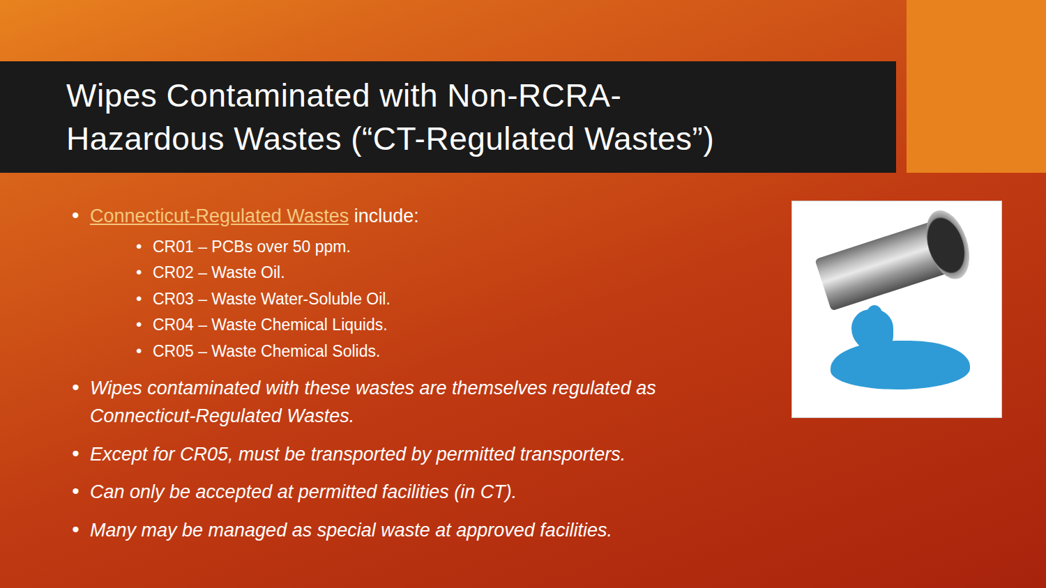Wipes Contaminated with Non-RCRA-
Hazardous Wastes (“CT-Regulated Wastes”)
Connecticut-Regulated Wastes include:
CR01 – PCBs over 50 ppm.
CR02 – Waste Oil.
CR03 – Waste Water-Soluble Oil.
CR04 – Waste Chemical Liquids.
CR05 – Waste Chemical Solids.
Wipes contaminated with these wastes are themselves regulated as Connecticut-Regulated Wastes.
Except for CR05, must be transported by permitted transporters.
Can only be accepted at permitted facilities (in CT).
Many may be managed as special waste at approved facilities.